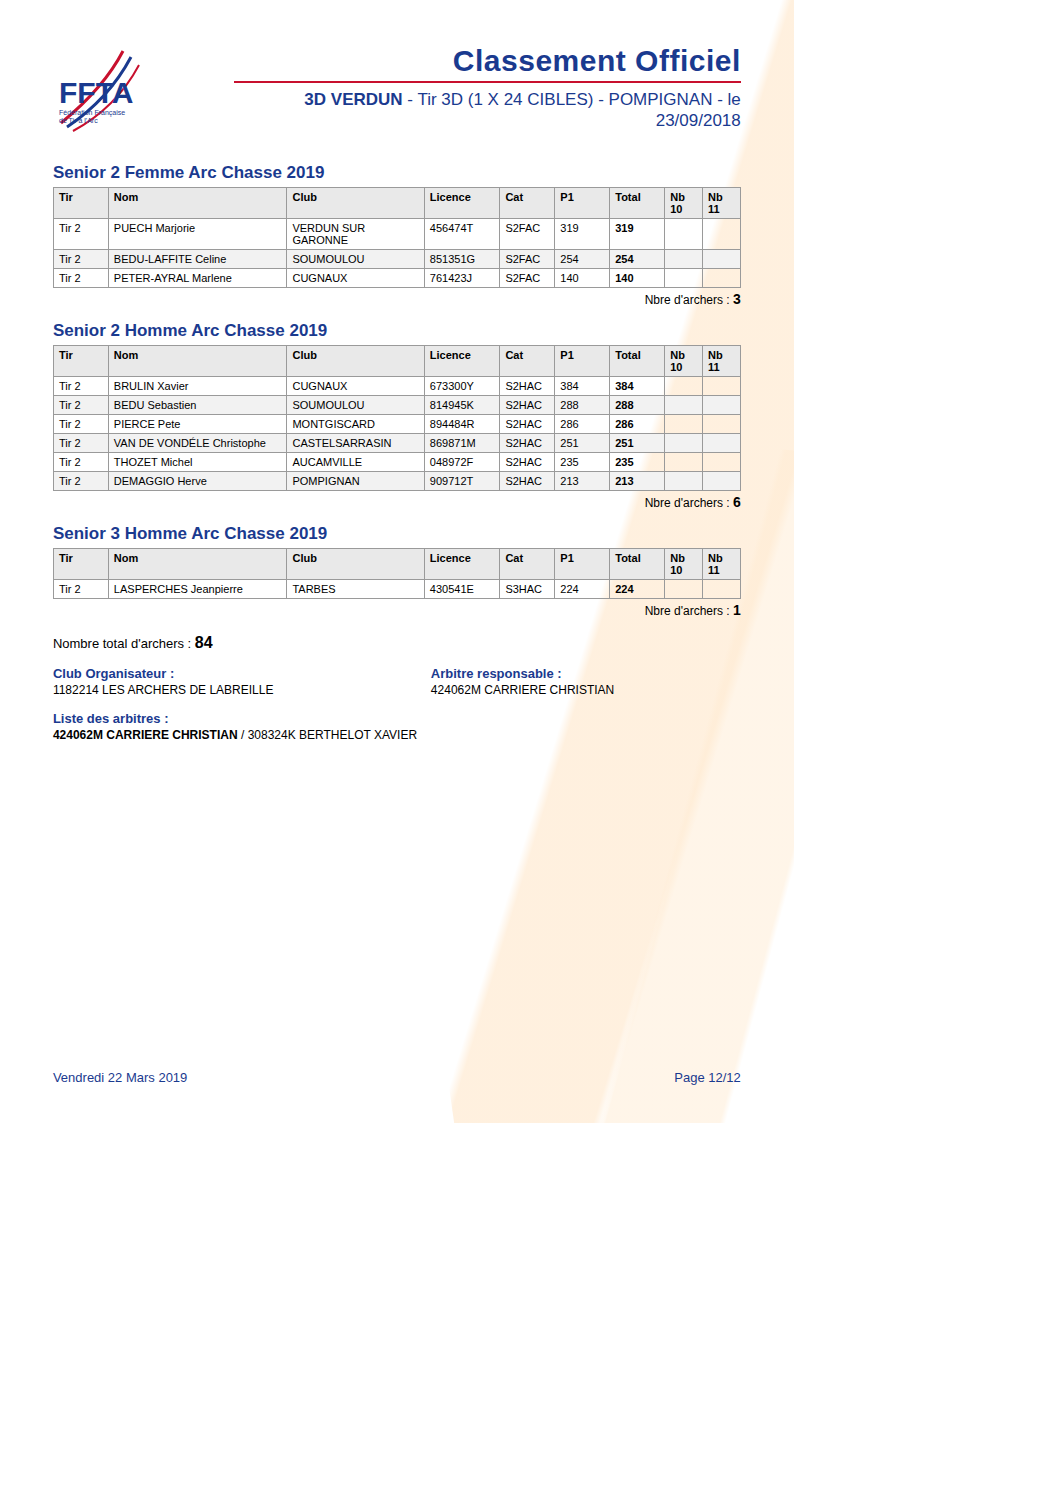FFTA Fédération Française de Tir à l'Arc
Classement Officiel
3D VERDUN - Tir 3D (1 X 24 CIBLES) - POMPIGNAN - le 23/09/2018
Senior 2 Femme Arc Chasse 2019
| Tir | Nom | Club | Licence | Cat | P1 | Total | Nb 10 | Nb 11 |
| --- | --- | --- | --- | --- | --- | --- | --- | --- |
| Tir 2 | PUECH Marjorie | VERDUN SUR GARONNE | 456474T | S2FAC | 319 | 319 | | |
| Tir 2 | BEDU-LAFFITE Celine | SOUMOULOU | 851351G | S2FAC | 254 | 254 | | |
| Tir 2 | PETER-AYRAL Marlene | CUGNAUX | 761423J | S2FAC | 140 | 140 | | |
Nbre d'archers : 3
Senior 2 Homme Arc Chasse 2019
| Tir | Nom | Club | Licence | Cat | P1 | Total | Nb 10 | Nb 11 |
| --- | --- | --- | --- | --- | --- | --- | --- | --- |
| Tir 2 | BRULIN Xavier | CUGNAUX | 673300Y | S2HAC | 384 | 384 | | |
| Tir 2 | BEDU Sebastien | SOUMOULOU | 814945K | S2HAC | 288 | 288 | | |
| Tir 2 | PIERCE Pete | MONTGISCARD | 894484R | S2HAC | 286 | 286 | | |
| Tir 2 | VAN DE VONDÉLE Christophe | CASTELSARRASIN | 869871M | S2HAC | 251 | 251 | | |
| Tir 2 | THOZET Michel | AUCAMVILLE | 048972F | S2HAC | 235 | 235 | | |
| Tir 2 | DEMAGGIO Herve | POMPIGNAN | 909712T | S2HAC | 213 | 213 | | |
Nbre d'archers : 6
Senior 3 Homme Arc Chasse 2019
| Tir | Nom | Club | Licence | Cat | P1 | Total | Nb 10 | Nb 11 |
| --- | --- | --- | --- | --- | --- | --- | --- | --- |
| Tir 2 | LASPERCHES Jeanpierre | TARBES | 430541E | S3HAC | 224 | 224 | | |
Nbre d'archers : 1
Nombre total d'archers : 84
Club Organisateur :
1182214 LES ARCHERS DE LABREILLE
Arbitre responsable :
424062M CARRIERE CHRISTIAN
Liste des arbitres :
424062M CARRIERE CHRISTIAN / 308324K BERTHELOT XAVIER
Vendredi 22 Mars 2019
Page 12/12